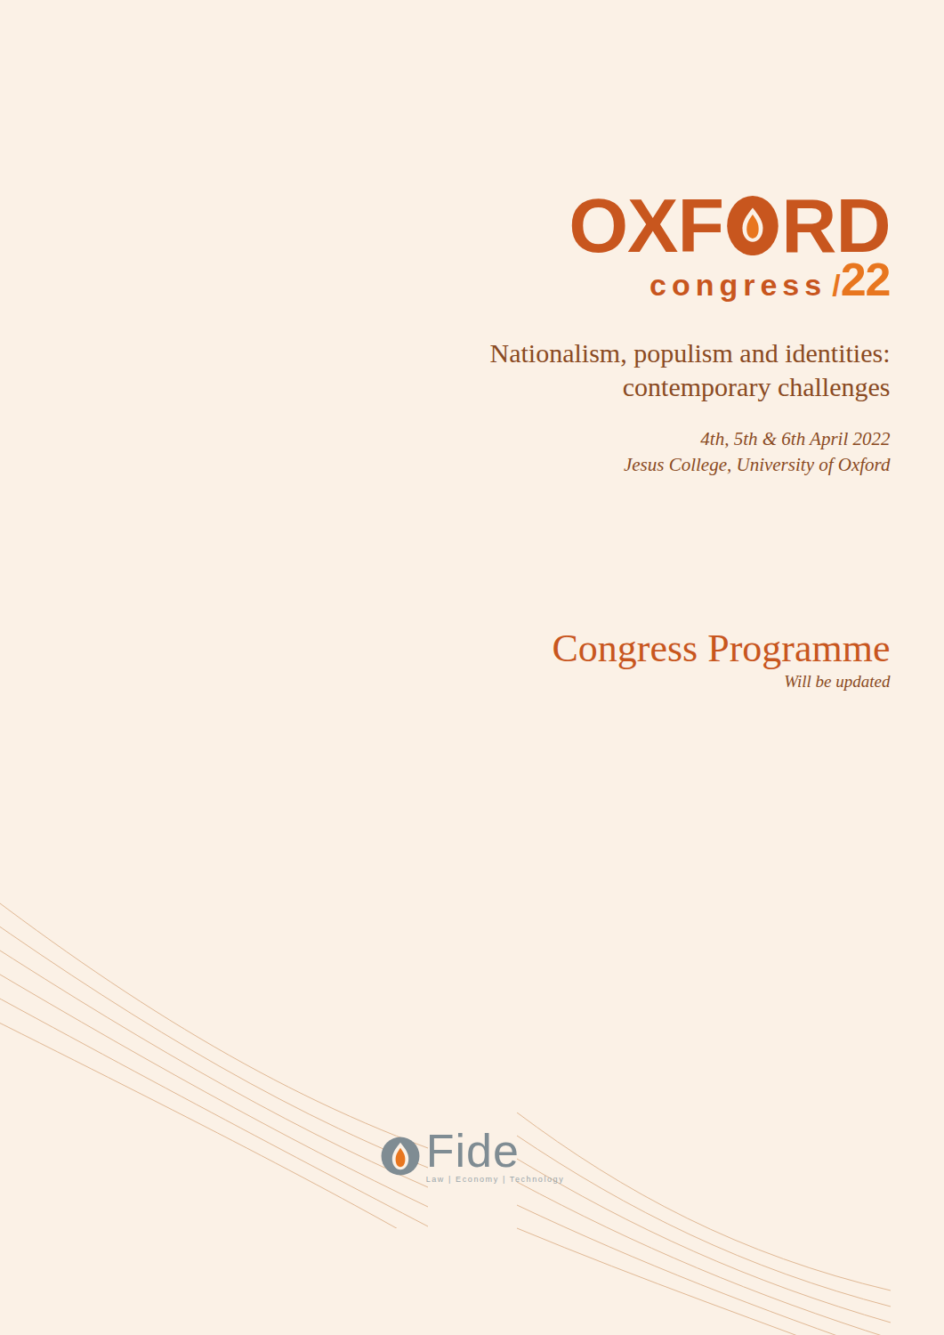OXF RD
congress / 22
Nationalism, populism and identities:
contemporary challenges
4th, 5th & 6th April 2022
Jesus College, University of Oxford
Congress Programme
Will be updated
Fide Law | Economy | Technology